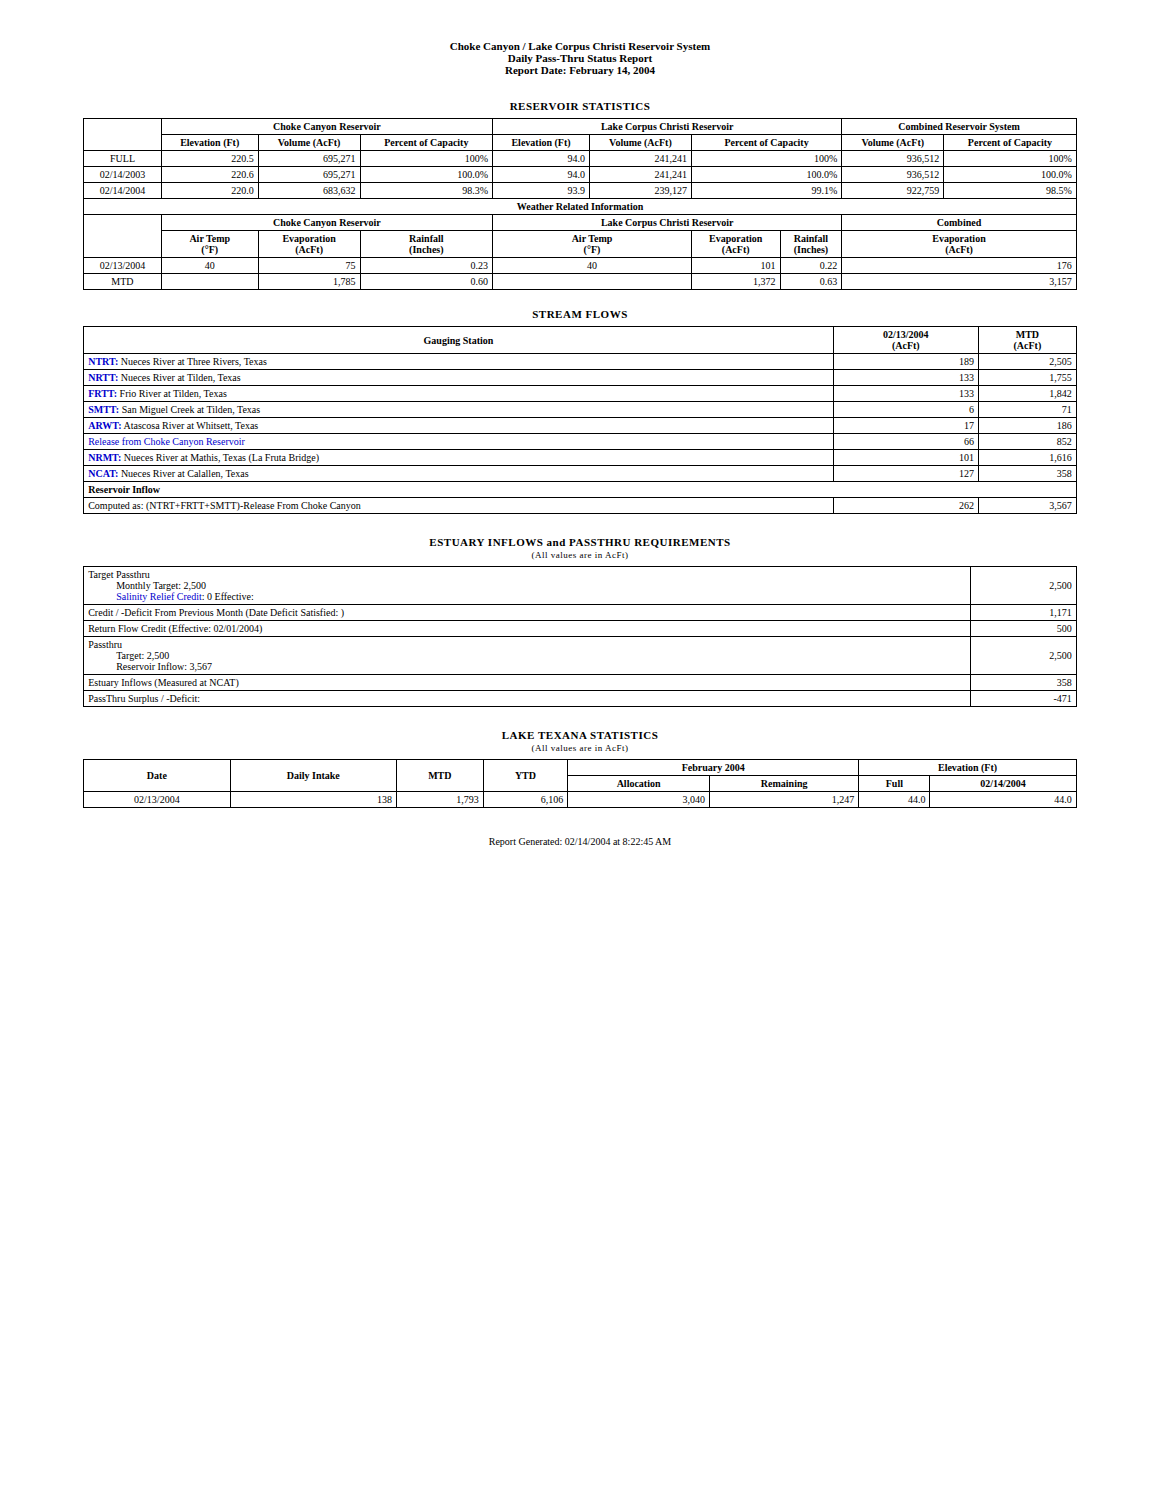Choke Canyon / Lake Corpus Christi Reservoir System
Daily Pass-Thru Status Report
Report Date: February 14, 2004
RESERVOIR STATISTICS
| | Choke Canyon Reservoir | Lake Corpus Christi Reservoir | Combined Reservoir System |
| --- | --- | --- | --- |
| Elevation (Ft) | Volume (AcFt) | Percent of Capacity | Elevation (Ft) | Volume (AcFt) | Percent of Capacity | Volume (AcFt) | Percent of Capacity |
| FULL | 220.5 | 695,271 | 100% | 94.0 | 241,241 | 100% | 936,512 | 100% |
| 02/14/2003 | 220.6 | 695,271 | 100.0% | 94.0 | 241,241 | 100.0% | 936,512 | 100.0% |
| 02/14/2004 | 220.0 | 683,632 | 98.3% | 93.9 | 239,127 | 99.1% | 922,759 | 98.5% |
| Weather Related Information |
| | Choke Canyon Reservoir | Lake Corpus Christi Reservoir | Combined |
| Air Temp (°F) | Evaporation (AcFt) | Rainfall (Inches) | Air Temp (°F) | Evaporation (AcFt) | Rainfall (Inches) | Evaporation (AcFt) |
| 02/13/2004 | 40 | 75 | 0.23 | 40 | 101 | 0.22 | 176 |
| MTD | | 1,785 | 0.60 | | 1,372 | 0.63 | 3,157 |
STREAM FLOWS
| Gauging Station | 02/13/2004 (AcFt) | MTD (AcFt) |
| --- | --- | --- |
| NTRT: Nueces River at Three Rivers, Texas | 189 | 2,505 |
| NRTT: Nueces River at Tilden, Texas | 133 | 1,755 |
| FRTT: Frio River at Tilden, Texas | 133 | 1,842 |
| SMTT: San Miguel Creek at Tilden, Texas | 6 | 71 |
| ARWT: Atascosa River at Whitsett, Texas | 17 | 186 |
| Release from Choke Canyon Reservoir | 66 | 852 |
| NRMT: Nueces River at Mathis, Texas (La Fruta Bridge) | 101 | 1,616 |
| NCAT: Nueces River at Calallen, Texas | 127 | 358 |
| Reservoir Inflow |
| Computed as: (NTRT+FRTT+SMTT)-Release From Choke Canyon | 262 | 3,567 |
ESTUARY INFLOWS and PASSTHRU REQUIREMENTS
(All values are in AcFt)
| Target Passthru Monthly Target: 2,500 Salinity Relief Credit : 0 Effective: | 2,500 |
| Credit / -Deficit From Previous Month (Date Deficit Satisfied: ) | 1,171 |
| Return Flow Credit (Effective: 02/01/2004) | 500 |
| Passthru Target: 2,500 Reservoir Inflow: 3,567 | 2,500 |
| Estuary Inflows (Measured at NCAT) | 358 |
| PassThru Surplus / -Deficit: | -471 |
LAKE TEXANA STATISTICS
(All values are in AcFt)
| Date | Daily Intake | MTD | YTD | February 2004 | Elevation (Ft) |
| --- | --- | --- | --- | --- | --- |
| Allocation | Remaining | Full | 02/14/2004 |
| 02/13/2004 | 138 | 1,793 | 6,106 | 3,040 | 1,247 | 44.0 | 44.0 |
Report Generated: 02/14/2004 at 8:22:45 AM